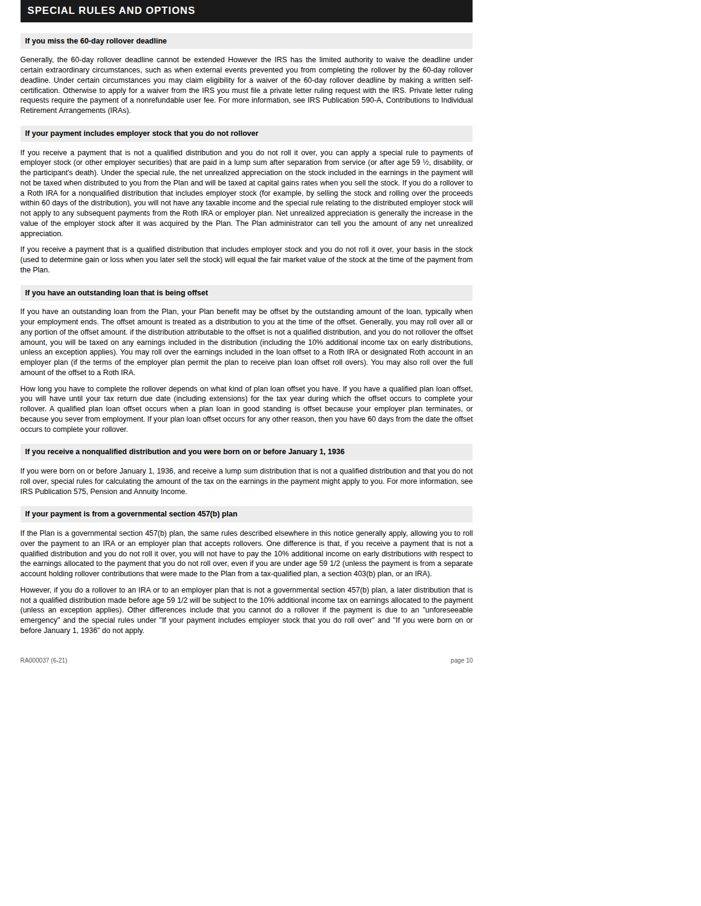SPECIAL RULES AND OPTIONS
If you miss the 60-day rollover deadline
Generally, the 60-day rollover deadline cannot be extended However the IRS has the limited authority to waive the deadline under certain extraordinary circumstances, such as when external events prevented you from completing the rollover by the 60-day rollover deadline. Under certain circumstances you may claim eligibility for a waiver of the 60-day rollover deadline by making a written self-certification. Otherwise to apply for a waiver from the IRS you must file a private letter ruling request with the IRS. Private letter ruling requests require the payment of a nonrefundable user fee. For more information, see IRS Publication 590-A, Contributions to Individual Retirement Arrangements (IRAs).
If your payment includes employer stock that you do not rollover
If you receive a payment that is not a qualified distribution and you do not roll it over, you can apply a special rule to payments of employer stock (or other employer securities) that are paid in a lump sum after separation from service (or after age 59 ½, disability, or the participant's death). Under the special rule, the net unrealized appreciation on the stock included in the earnings in the payment will not be taxed when distributed to you from the Plan and will be taxed at capital gains rates when you sell the stock. If you do a rollover to a Roth IRA for a nonqualified distribution that includes employer stock (for example, by selling the stock and rolling over the proceeds within 60 days of the distribution), you will not have any taxable income and the special rule relating to the distributed employer stock will not apply to any subsequent payments from the Roth IRA or employer plan. Net unrealized appreciation is generally the increase in the value of the employer stock after it was acquired by the Plan. The Plan administrator can tell you the amount of any net unrealized appreciation.
If you receive a payment that is a qualified distribution that includes employer stock and you do not roll it over, your basis in the stock (used to determine gain or loss when you later sell the stock) will equal the fair market value of the stock at the time of the payment from the Plan.
If you have an outstanding loan that is being offset
If you have an outstanding loan from the Plan, your Plan benefit may be offset by the outstanding amount of the loan, typically when your employment ends. The offset amount is treated as a distribution to you at the time of the offset. Generally, you may roll over all or any portion of the offset amount. if the distribution attributable to the offset is not a qualified distribution, and you do not rollover the offset amount, you will be taxed on any earnings included in the distribution (including the 10% additional income tax on early distributions, unless an exception applies). You may roll over the earnings included in the loan offset to a Roth IRA or designated Roth account in an employer plan (if the terms of the employer plan permit the plan to receive plan loan offset roll overs). You may also roll over the full amount of the offset to a Roth IRA.
How long you have to complete the rollover depends on what kind of plan loan offset you have. If you have a qualified plan loan offset, you will have until your tax return due date (including extensions) for the tax year during which the offset occurs to complete your rollover. A qualified plan loan offset occurs when a plan loan in good standing is offset because your employer plan terminates, or because you sever from employment. If your plan loan offset occurs for any other reason, then you have 60 days from the date the offset occurs to complete your rollover.
If you receive a nonqualified distribution and you were born on or before January 1, 1936
If you were born on or before January 1, 1936, and receive a lump sum distribution that is not a qualified distribution and that you do not roll over, special rules for calculating the amount of the tax on the earnings in the payment might apply to you. For more information, see IRS Publication 575, Pension and Annuity Income.
If your payment is from a governmental section 457(b) plan
If the Plan is a governmental section 457(b) plan, the same rules described elsewhere in this notice generally apply, allowing you to roll over the payment to an IRA or an employer plan that accepts rollovers. One difference is that, if you receive a payment that is not a qualified distribution and you do not roll it over, you will not have to pay the 10% additional income on early distributions with respect to the earnings allocated to the payment that you do not roll over, even if you are under age 59 1/2 (unless the payment is from a separate account holding rollover contributions that were made to the Plan from a tax-qualified plan, a section 403(b) plan, or an IRA).
However, if you do a rollover to an IRA or to an employer plan that is not a governmental section 457(b) plan, a later distribution that is not a qualified distribution made before age 59 1/2 will be subject to the 10% additional income tax on earnings allocated to the payment (unless an exception applies). Other differences include that you cannot do a rollover if the payment is due to an "unforeseeable emergency" and the special rules under "If your payment includes employer stock that you do roll over" and "If you were born on or before January 1, 1936" do not apply.
RA000037 (6-21) page 10